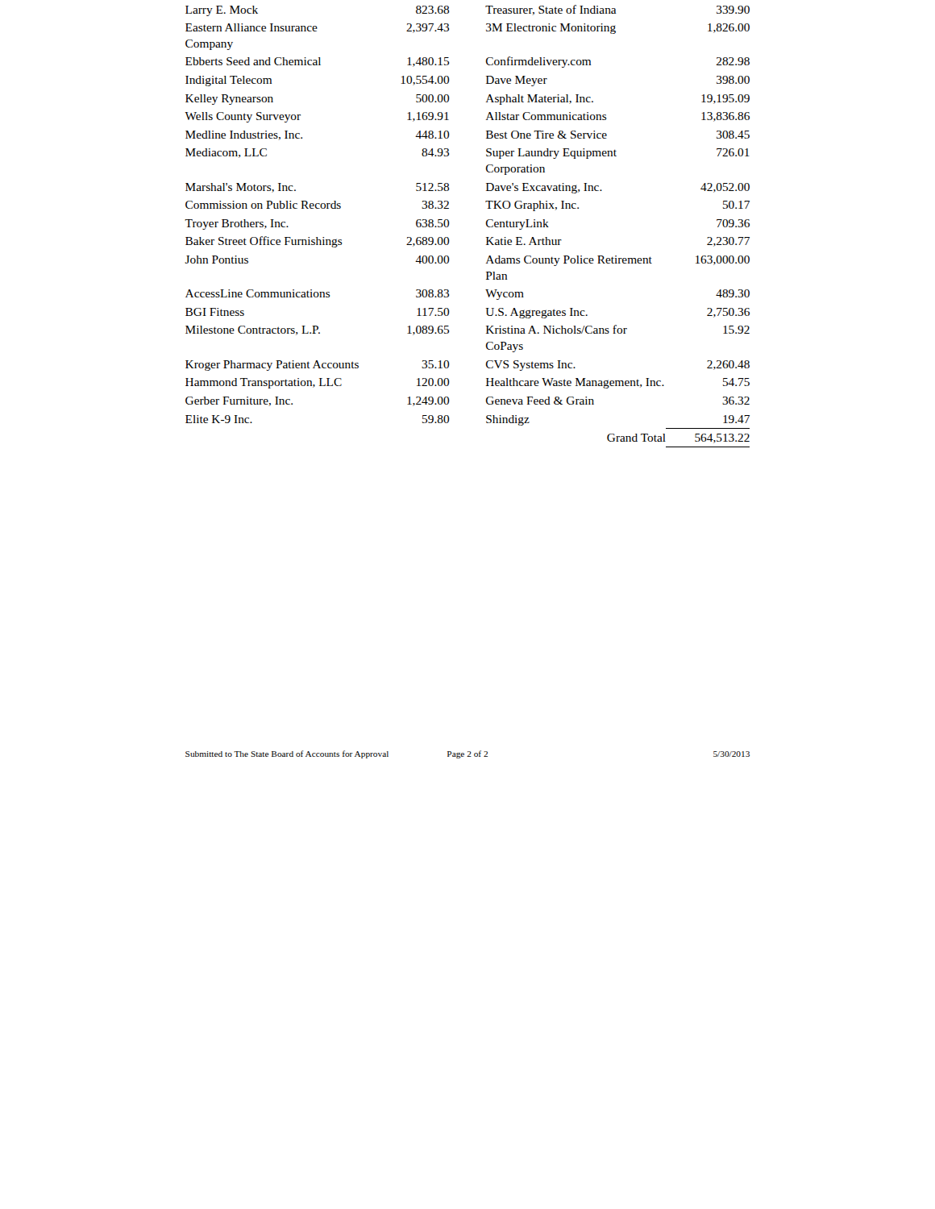| Larry E. Mock | 823.68 | | Treasurer, State of Indiana | 339.90 |
| Eastern Alliance Insurance Company | 2,397.43 | | 3M Electronic Monitoring | 1,826.00 |
| Ebberts Seed and Chemical | 1,480.15 | | Confirmdelivery.com | 282.98 |
| Indigital Telecom | 10,554.00 | | Dave Meyer | 398.00 |
| Kelley Rynearson | 500.00 | | Asphalt Material, Inc. | 19,195.09 |
| Wells County Surveyor | 1,169.91 | | Allstar Communications | 13,836.86 |
| Medline Industries, Inc. | 448.10 | | Best One Tire & Service | 308.45 |
| Mediacom, LLC | 84.93 | | Super Laundry Equipment Corporation | 726.01 |
| Marshal's Motors, Inc. | 512.58 | | Dave's Excavating, Inc. | 42,052.00 |
| Commission on Public Records | 38.32 | | TKO Graphix, Inc. | 50.17 |
| Troyer Brothers, Inc. | 638.50 | | CenturyLink | 709.36 |
| Baker Street Office Furnishings | 2,689.00 | | Katie E. Arthur | 2,230.77 |
| John Pontius | 400.00 | | Adams County Police Retirement Plan | 163,000.00 |
| AccessLine Communications | 308.83 | | Wycom | 489.30 |
| BGI Fitness | 117.50 | | U.S. Aggregates Inc. | 2,750.36 |
| Milestone Contractors, L.P. | 1,089.65 | | Kristina A. Nichols/Cans for CoPays | 15.92 |
| Kroger Pharmacy Patient Accounts | 35.10 | | CVS Systems Inc. | 2,260.48 |
| Hammond Transportation, LLC | 120.00 | | Healthcare Waste Management, Inc. | 54.75 |
| Gerber Furniture, Inc. | 1,249.00 | | Geneva Feed & Grain | 36.32 |
| Elite K-9 Inc. | 59.80 | | Shindigz | 19.47 |
| | | | Grand Total | 564,513.22 |
Submitted to The State Board of Accounts for Approval
Page 2 of 2
5/30/2013